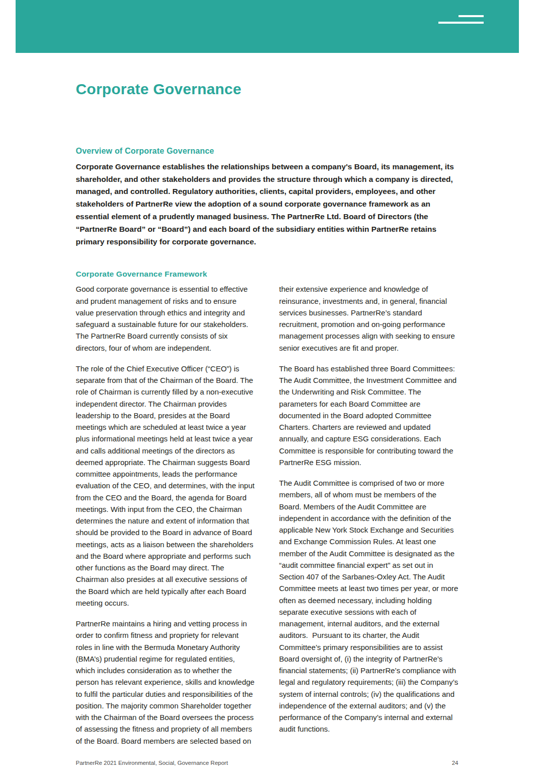Corporate Governance
Overview of Corporate Governance
Corporate Governance establishes the relationships between a company's Board, its management, its shareholder, and other stakeholders and provides the structure through which a company is directed, managed, and controlled. Regulatory authorities, clients, capital providers, employees, and other stakeholders of PartnerRe view the adoption of a sound corporate governance framework as an essential element of a prudently managed business. The PartnerRe Ltd. Board of Directors (the “PartnerRe Board” or “Board”) and each board of the subsidiary entities within PartnerRe retains primary responsibility for corporate governance.
Corporate Governance Framework
Good corporate governance is essential to effective and prudent management of risks and to ensure value preservation through ethics and integrity and safeguard a sustainable future for our stakeholders. The PartnerRe Board currently consists of six directors, four of whom are independent.
The role of the Chief Executive Officer (“CEO”) is separate from that of the Chairman of the Board. The role of Chairman is currently filled by a non-executive independent director. The Chairman provides leadership to the Board, presides at the Board meetings which are scheduled at least twice a year plus informational meetings held at least twice a year and calls additional meetings of the directors as deemed appropriate. The Chairman suggests Board committee appointments, leads the performance evaluation of the CEO, and determines, with the input from the CEO and the Board, the agenda for Board meetings. With input from the CEO, the Chairman determines the nature and extent of information that should be provided to the Board in advance of Board meetings, acts as a liaison between the shareholders and the Board where appropriate and performs such other functions as the Board may direct. The Chairman also presides at all executive sessions of the Board which are held typically after each Board meeting occurs.
PartnerRe maintains a hiring and vetting process in order to confirm fitness and propriety for relevant roles in line with the Bermuda Monetary Authority (BMA’s) prudential regime for regulated entities, which includes consideration as to whether the person has relevant experience, skills and knowledge to fulfil the particular duties and responsibilities of the position. The majority common Shareholder together with the Chairman of the Board oversees the process of assessing the fitness and propriety of all members of the Board. Board members are selected based on their extensive experience and knowledge of reinsurance, investments and, in general, financial services businesses. PartnerRe’s standard recruitment, promotion and on-going performance management processes align with seeking to ensure senior executives are fit and proper.
The Board has established three Board Committees: The Audit Committee, the Investment Committee and the Underwriting and Risk Committee. The parameters for each Board Committee are documented in the Board adopted Committee Charters. Charters are reviewed and updated annually, and capture ESG considerations. Each Committee is responsible for contributing toward the PartnerRe ESG mission.
The Audit Committee is comprised of two or more members, all of whom must be members of the Board. Members of the Audit Committee are independent in accordance with the definition of the applicable New York Stock Exchange and Securities and Exchange Commission Rules. At least one member of the Audit Committee is designated as the “audit committee financial expert” as set out in Section 407 of the Sarbanes-Oxley Act. The Audit Committee meets at least two times per year, or more often as deemed necessary, including holding separate executive sessions with each of management, internal auditors, and the external auditors. Pursuant to its charter, the Audit Committee’s primary responsibilities are to assist Board oversight of, (i) the integrity of PartnerRe’s financial statements; (ii) PartnerRe’s compliance with legal and regulatory requirements; (iii) the Company’s system of internal controls; (iv) the qualifications and independence of the external auditors; and (v) the performance of the Company’s internal and external audit functions.
PartnerRe 2021 Environmental, Social, Governance Report
24